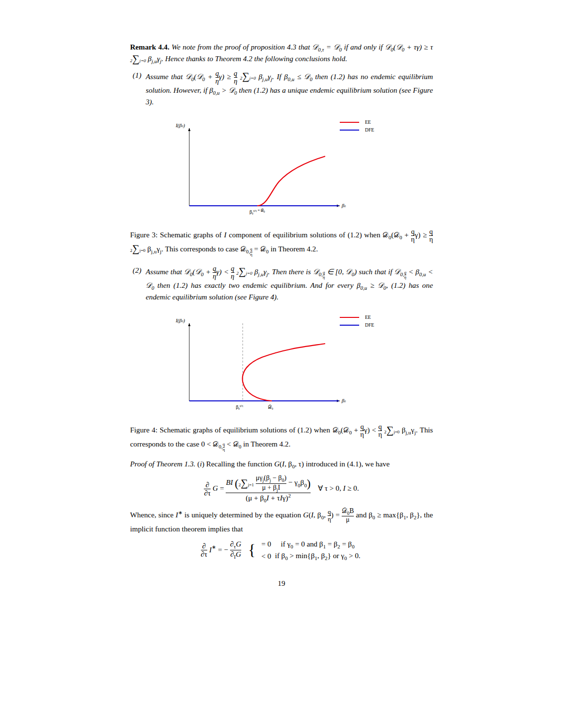Remark 4.4. We note from the proof of proposition 4.3 that 𝒟0,τ = 𝒟0 if and only if 𝒟0(𝒟0 + τγ) ≥ τ 2∑j=0 βj,uγj. Hence thanks to Theorem 4.2 the following conclusions hold.
(1) Assume that 𝒟0(𝒟0 + qηγ) ≥ qη 2∑j=0 βj,uγj. If β0,u ≤ 𝒟0 then (1.2) has no endemic equilibrium solution. However, if β0,u > 𝒟0 then (1.2) has a unique endemic equilibrium solution (see Figure 3).
EE DFE I(β0) β0 β0q/η = 𝒟0
Figure 3: Schematic graphs of I component of equilibrium solutions of (1.2) when 𝒟0(𝒟0 + qηγ) ≥ qη 2∑j=0 βj,uγj. This corresponds to case 𝒟0,qη = 𝒟0 in Theorem 4.2.
(2) Assume that 𝒟0(𝒟0 + qηγ) < qη 2∑j=0 βj,uγj. Then there is 𝒟0,qη ∈ [0, 𝒟0) such that if 𝒟0,qη < β0,u < 𝒟0 then (1.2) has exactly two endemic equilibrium. And for every β0,u ≥ 𝒟0, (1.2) has one endemic equilibrium solution (see Figure 4).
EE DFE I(β0) β0 β0q/η 𝒟0
Figure 4: Schematic graphs of equilibrium solutions of (1.2) when 𝒟0(𝒟0 + qηγ) < qη 2∑j=0 βj,uγj. This corresponds to the case 0 < 𝒟0,qη < 𝒟0 in Theorem 4.2.
Proof of Theorem 1.3. (i) Recalling the function G(I, β0, τ) introduced in (4.1), we have
∂∂τ G = BI (2∑j=1 μγj(βj − β0) μ + βjI − γ0β0) (μ + β0I + τIγ)2 ∀ τ > 0, I ≥ 0.
Whence, since I∗ is uniquely determined by the equation G(I, β0, qη) = 𝒟0B μ and β0 ≥ max{β1, β2}, the implicit function theorem implies that
∂∂τ I∗ = − ∂τG∂IG
| { | = 0 | if γ 0 = 0 and β 1 = β 2 = β 0 |
| < 0 | if β 0 > min{β 1 , β 2 } or γ 0 > 0. |
19